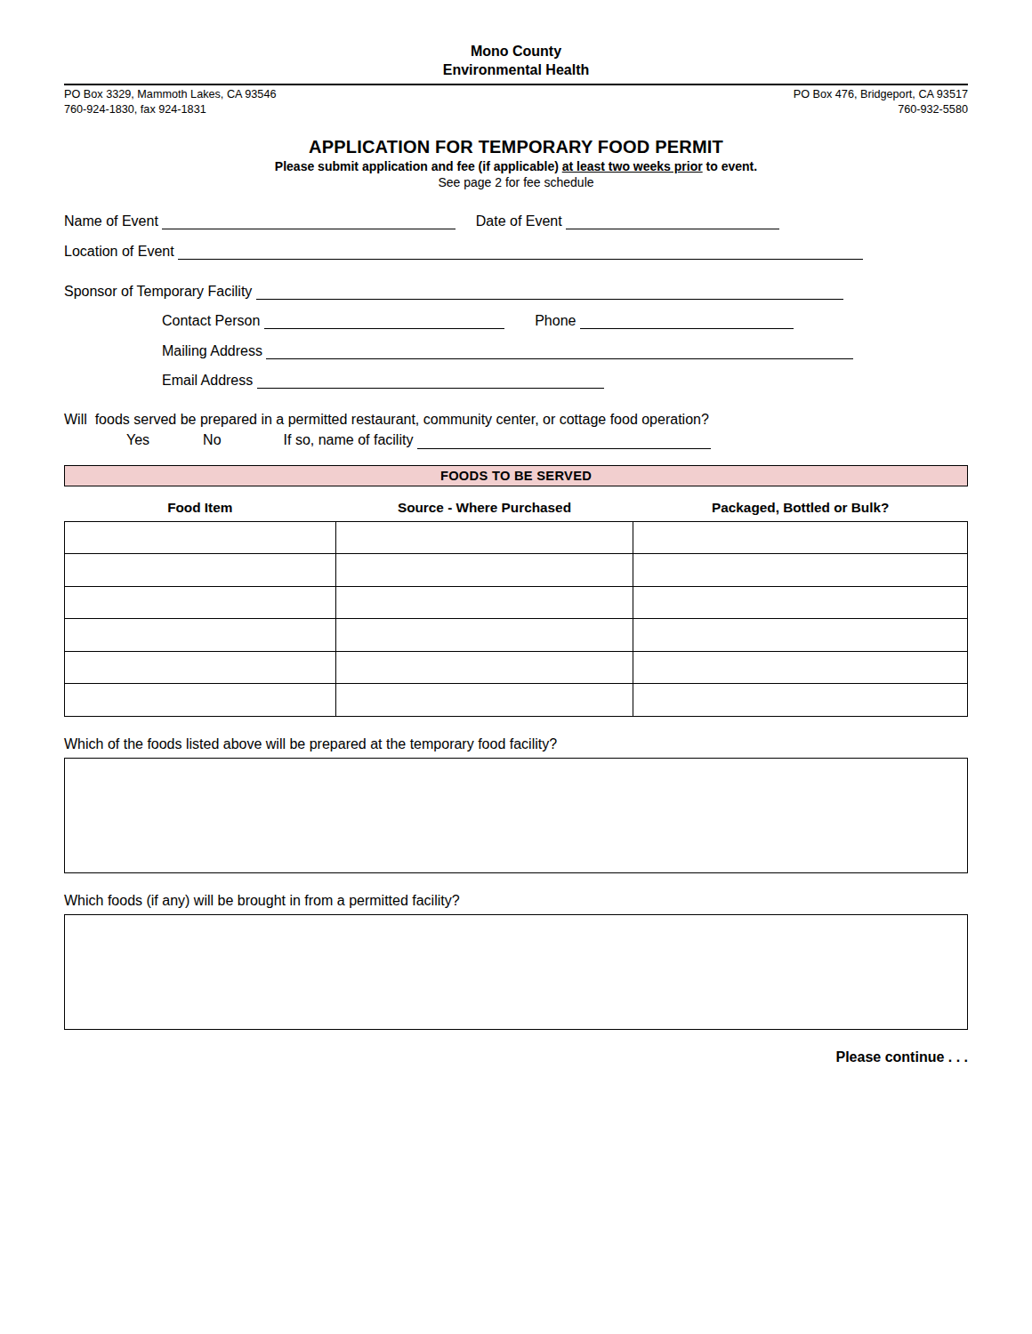Mono County
Environmental Health
PO Box 3329, Mammoth Lakes, CA 93546
760-924-1830, fax 924-1831
PO Box 476, Bridgeport, CA 93517
760-932-5580
APPLICATION FOR TEMPORARY FOOD PERMIT
Please submit application and fee (if applicable) at least two weeks prior to event.
See page 2 for fee schedule
Name of Event Date of Event
Location of Event
Sponsor of Temporary Facility
Contact Person Phone
Mailing Address
Email Address
Will foods served be prepared in a permitted restaurant, community center, or cottage food operation?
Yes No If so, name of facility
FOODS TO BE SERVED
| Food Item | Source - Where Purchased | Packaged, Bottled or Bulk? |
| --- | --- | --- |
Which of the foods listed above will be prepared at the temporary food facility?
Which foods (if any) will be brought in from a permitted facility?
Please continue . . .